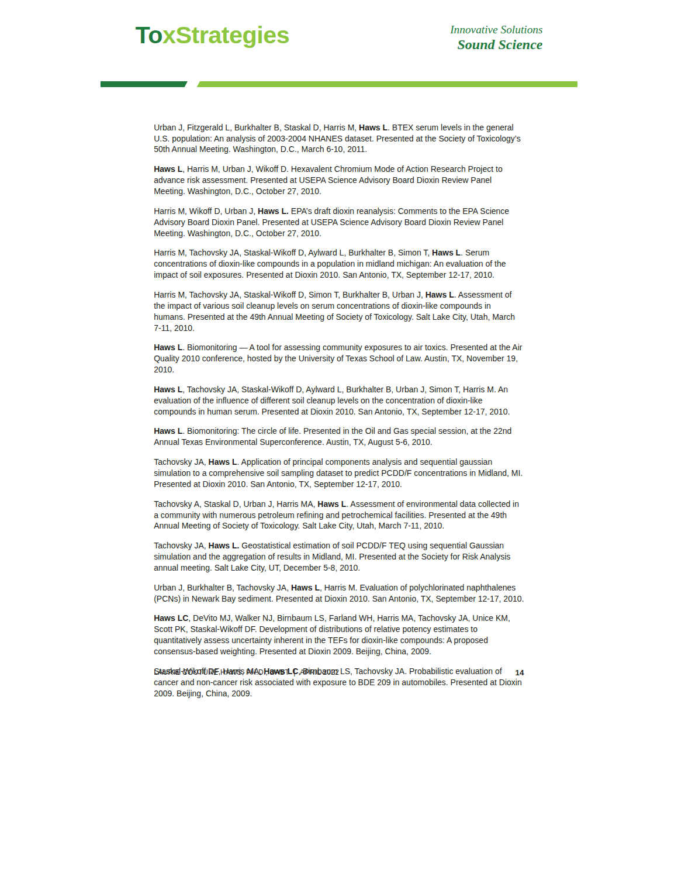To xStrategies
Innovative Solutions Sound Science
Urban J, Fitzgerald L, Burkhalter B, Staskal D, Harris M, Haws L. BTEX serum levels in the general U.S. population: An analysis of 2003-2004 NHANES dataset. Presented at the Society of Toxicology’s 50th Annual Meeting. Washington, D.C., March 6-10, 2011.
Haws L, Harris M, Urban J, Wikoff D. Hexavalent Chromium Mode of Action Research Project to advance risk assessment. Presented at USEPA Science Advisory Board Dioxin Review Panel Meeting. Washington, D.C., October 27, 2010.
Harris M, Wikoff D, Urban J, Haws L. EPA’s draft dioxin reanalysis: Comments to the EPA Science Advisory Board Dioxin Panel. Presented at USEPA Science Advisory Board Dioxin Review Panel Meeting. Washington, D.C., October 27, 2010.
Harris M, Tachovsky JA, Staskal-Wikoff D, Aylward L, Burkhalter B, Simon T, Haws L. Serum concentrations of dioxin-like compounds in a population in midland michigan: An evaluation of the impact of soil exposures. Presented at Dioxin 2010. San Antonio, TX, September 12-17, 2010.
Harris M, Tachovsky JA, Staskal-Wikoff D, Simon T, Burkhalter B, Urban J, Haws L. Assessment of the impact of various soil cleanup levels on serum concentrations of dioxin-like compounds in humans. Presented at the 49th Annual Meeting of Society of Toxicology. Salt Lake City, Utah, March 7-11, 2010.
Haws L. Biomonitoring — A tool for assessing community exposures to air toxics. Presented at the Air Quality 2010 conference, hosted by the University of Texas School of Law. Austin, TX, November 19, 2010.
Haws L, Tachovsky JA, Staskal-Wikoff D, Aylward L, Burkhalter B, Urban J, Simon T, Harris M. An evaluation of the influence of different soil cleanup levels on the concentration of dioxin-like compounds in human serum. Presented at Dioxin 2010. San Antonio, TX, September 12-17, 2010.
Haws L. Biomonitoring: The circle of life. Presented in the Oil and Gas special session, at the 22nd Annual Texas Environmental Superconference. Austin, TX, August 5-6, 2010.
Tachovsky JA, Haws L. Application of principal components analysis and sequential gaussian simulation to a comprehensive soil sampling dataset to predict PCDD/F concentrations in Midland, MI. Presented at Dioxin 2010. San Antonio, TX, September 12-17, 2010.
Tachovsky A, Staskal D, Urban J, Harris MA, Haws L. Assessment of environmental data collected in a community with numerous petroleum refining and petrochemical facilities. Presented at the 49th Annual Meeting of Society of Toxicology. Salt Lake City, Utah, March 7-11, 2010.
Tachovsky JA, Haws L. Geostatistical estimation of soil PCDD/F TEQ using sequential Gaussian simulation and the aggregation of results in Midland, MI. Presented at the Society for Risk Analysis annual meeting. Salt Lake City, UT, December 5-8, 2010.
Urban J, Burkhalter B, Tachovsky JA, Haws L, Harris M. Evaluation of polychlorinated naphthalenes (PCNs) in Newark Bay sediment. Presented at Dioxin 2010. San Antonio, TX, September 12-17, 2010.
Haws LC, DeVito MJ, Walker NJ, Birnbaum LS, Farland WH, Harris MA, Tachovsky JA, Unice KM, Scott PK, Staskal-Wikoff DF. Development of distributions of relative potency estimates to quantitatively assess uncertainty inherent in the TEFs for dioxin-like compounds: A proposed consensus-based weighting. Presented at Dioxin 2009. Beijing, China, 2009.
Staskal-Wikoff DF, Harris MA, Haws LC, Birnbaum LS, Tachovsky JA. Probabilistic evaluation of cancer and non-cancer risk associated with exposure to BDE 209 in automobiles. Presented at Dioxin 2009. Beijing, China, 2009.
LAURIE COUTURE HAWS, PH.D., DABT | APRIL 2022 14